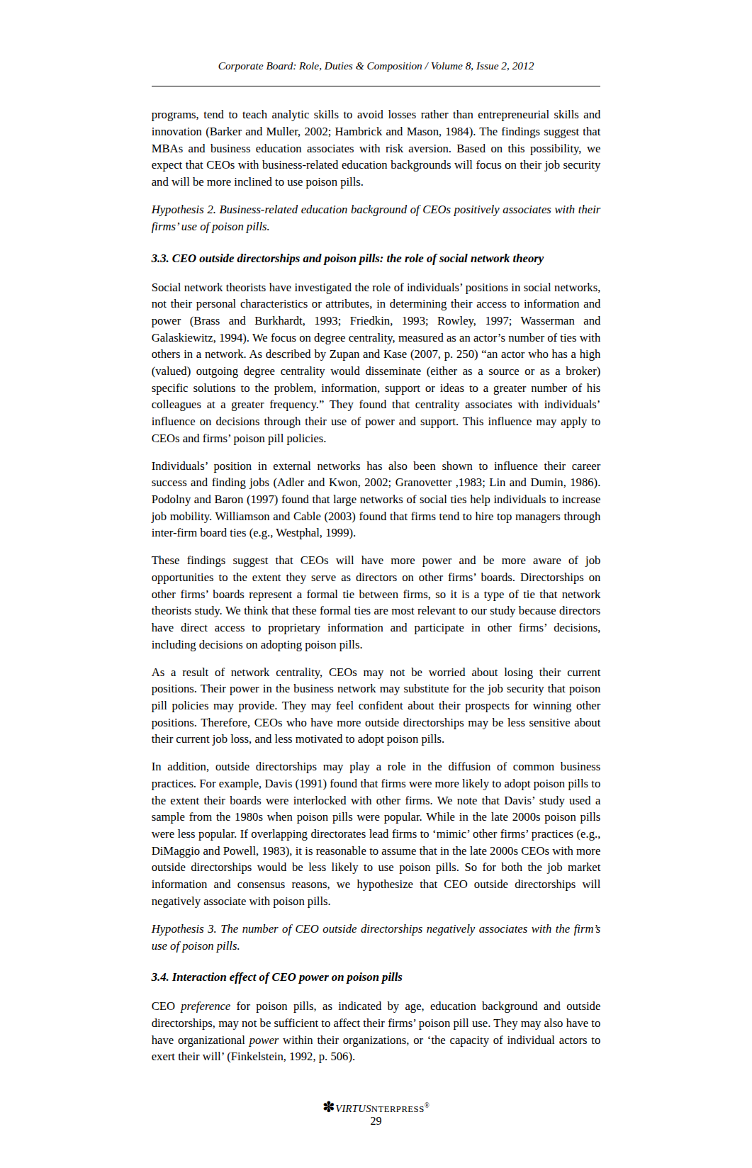Corporate Board: Role, Duties & Composition / Volume 8, Issue 2, 2012
programs, tend to teach analytic skills to avoid losses rather than entrepreneurial skills and innovation (Barker and Muller, 2002; Hambrick and Mason, 1984). The findings suggest that MBAs and business education associates with risk aversion. Based on this possibility, we expect that CEOs with business-related education backgrounds will focus on their job security and will be more inclined to use poison pills.
Hypothesis 2. Business-related education background of CEOs positively associates with their firms’ use of poison pills.
3.3. CEO outside directorships and poison pills: the role of social network theory
Social network theorists have investigated the role of individuals’ positions in social networks, not their personal characteristics or attributes, in determining their access to information and power (Brass and Burkhardt, 1993; Friedkin, 1993; Rowley, 1997; Wasserman and Galaskiewitz, 1994). We focus on degree centrality, measured as an actor’s number of ties with others in a network. As described by Zupan and Kase (2007, p. 250) “an actor who has a high (valued) outgoing degree centrality would disseminate (either as a source or as a broker) specific solutions to the problem, information, support or ideas to a greater number of his colleagues at a greater frequency.” They found that centrality associates with individuals’ influence on decisions through their use of power and support. This influence may apply to CEOs and firms’ poison pill policies.
Individuals’ position in external networks has also been shown to influence their career success and finding jobs (Adler and Kwon, 2002; Granovetter ,1983; Lin and Dumin, 1986). Podolny and Baron (1997) found that large networks of social ties help individuals to increase job mobility. Williamson and Cable (2003) found that firms tend to hire top managers through inter-firm board ties (e.g., Westphal, 1999).
These findings suggest that CEOs will have more power and be more aware of job opportunities to the extent they serve as directors on other firms’ boards. Directorships on other firms’ boards represent a formal tie between firms, so it is a type of tie that network theorists study. We think that these formal ties are most relevant to our study because directors have direct access to proprietary information and participate in other firms’ decisions, including decisions on adopting poison pills.
As a result of network centrality, CEOs may not be worried about losing their current positions. Their power in the business network may substitute for the job security that poison pill policies may provide. They may feel confident about their prospects for winning other positions. Therefore, CEOs who have more outside directorships may be less sensitive about their current job loss, and less motivated to adopt poison pills.
In addition, outside directorships may play a role in the diffusion of common business practices. For example, Davis (1991) found that firms were more likely to adopt poison pills to the extent their boards were interlocked with other firms. We note that Davis’ study used a sample from the 1980s when poison pills were popular. While in the late 2000s poison pills were less popular. If overlapping directorates lead firms to ‘mimic’ other firms’ practices (e.g., DiMaggio and Powell, 1983), it is reasonable to assume that in the late 2000s CEOs with more outside directorships would be less likely to use poison pills. So for both the job market information and consensus reasons, we hypothesize that CEO outside directorships will negatively associate with poison pills.
Hypothesis 3. The number of CEO outside directorships negatively associates with the firm’s use of poison pills.
3.4. Interaction effect of CEO power on poison pills
CEO preference for poison pills, as indicated by age, education background and outside directorships, may not be sufficient to affect their firms’ poison pill use. They may also have to have organizational power within their organizations, or ‘the capacity of individual actors to exert their will’ (Finkelstein, 1992, p. 506).
✽VIRTUS NTERPRESS®
29